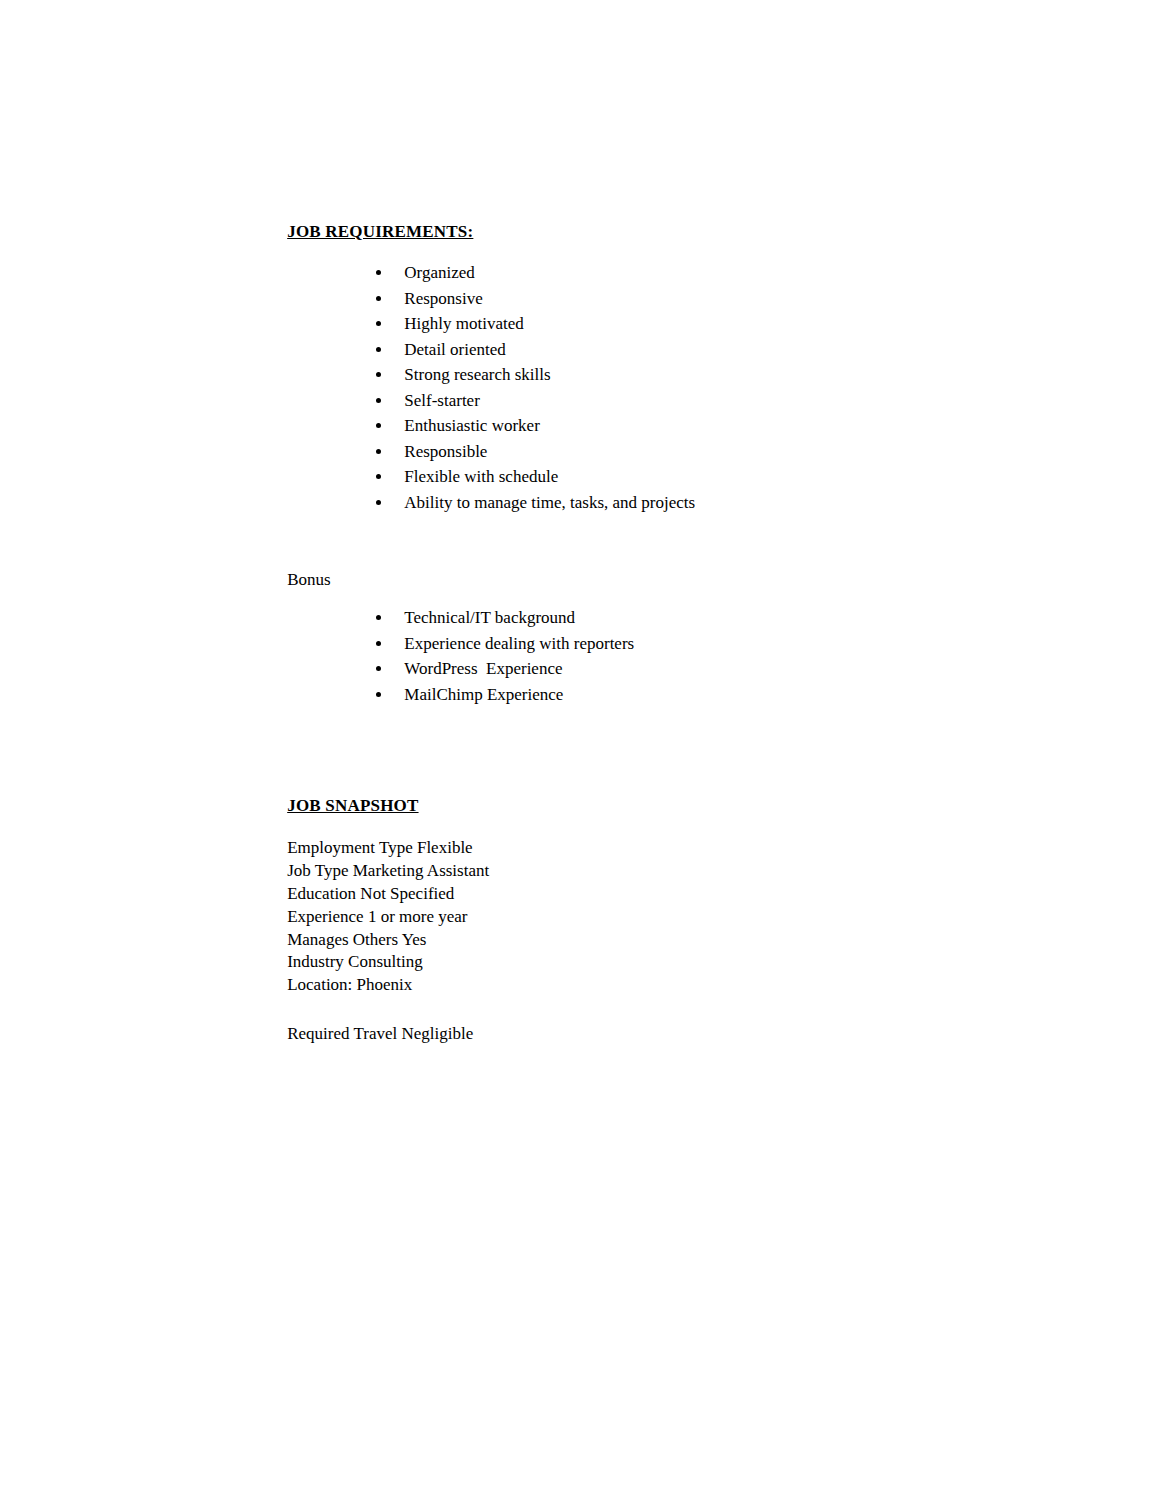JOB REQUIREMENTS:
Organized
Responsive
Highly motivated
Detail oriented
Strong research skills
Self-starter
Enthusiastic worker
Responsible
Flexible with schedule
Ability to manage time, tasks, and projects
Bonus
Technical/IT background
Experience dealing with reporters
WordPress Experience
MailChimp Experience
JOB SNAPSHOT
Employment Type Flexible
Job Type Marketing Assistant
Education Not Specified
Experience 1 or more year
Manages Others Yes
Industry Consulting
Location: Phoenix
Required Travel Negligible